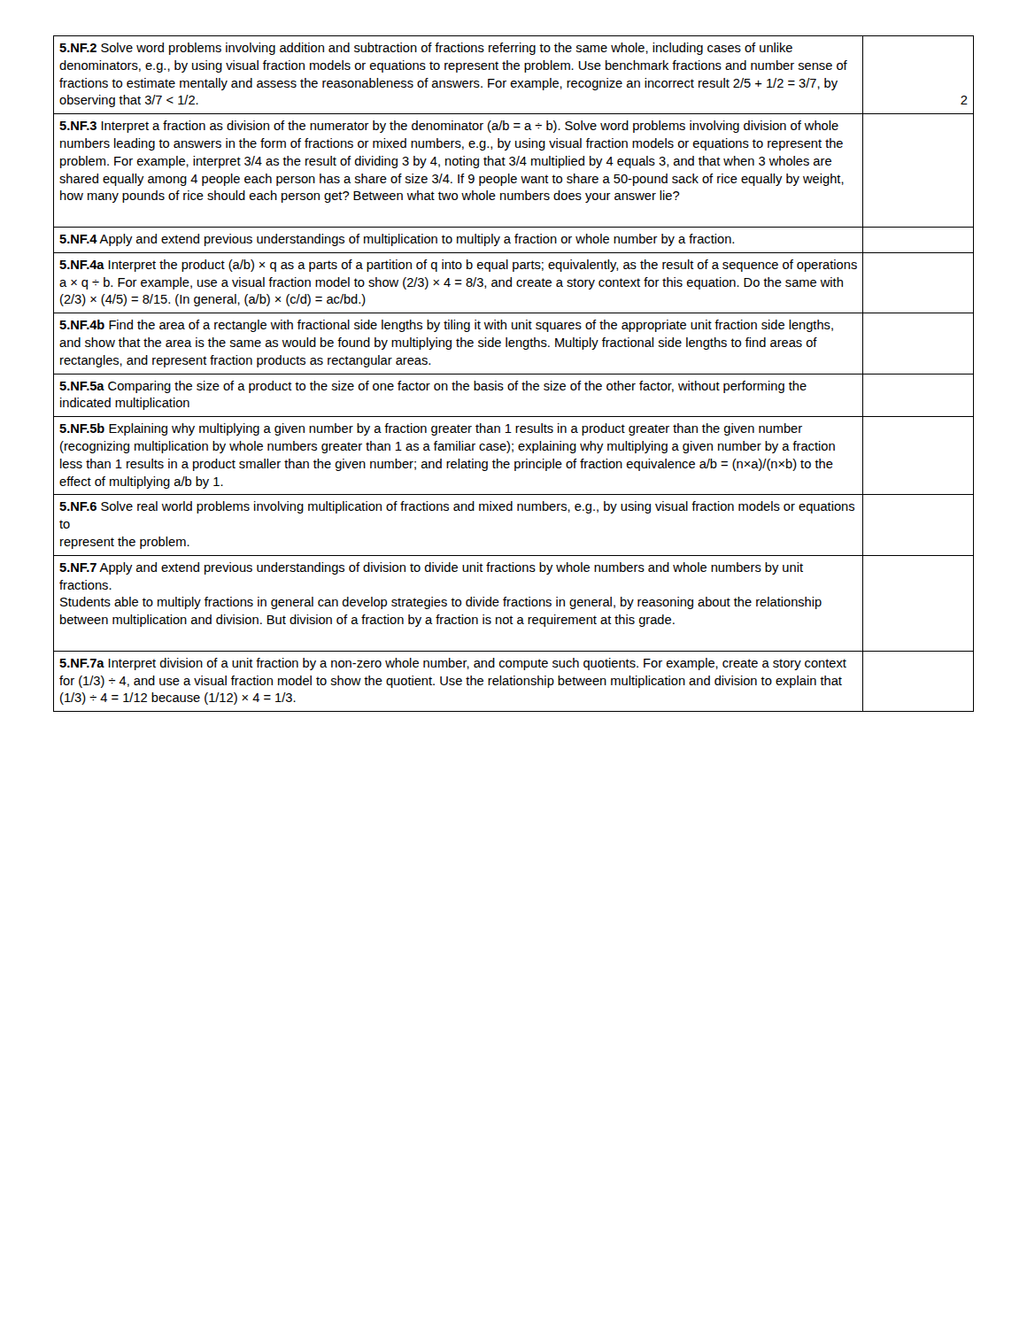| 5.NF.2 Solve word problems involving addition and subtraction of fractions referring to the same whole, including cases of unlike denominators, e.g., by using visual fraction models or equations to represent the problem. Use benchmark fractions and number sense of fractions to estimate mentally and assess the reasonableness of answers. For example, recognize an incorrect result 2/5 + 1/2 = 3/7, by observing that 3/7 < 1/2. | 2 |
| 5.NF.3 Interpret a fraction as division of the numerator by the denominator (a/b = a ÷ b). Solve word problems involving division of whole numbers leading to answers in the form of fractions or mixed numbers, e.g., by using visual fraction models or equations to represent the problem. For example, interpret 3/4 as the result of dividing 3 by 4, noting that 3/4 multiplied by 4 equals 3, and that when 3 wholes are shared equally among 4 people each person has a share of size 3/4. If 9 people want to share a 50-pound sack of rice equally by weight, how many pounds of rice should each person get? Between what two whole numbers does your answer lie? | |
| 5.NF.4 Apply and extend previous understandings of multiplication to multiply a fraction or whole number by a fraction. | |
| 5.NF.4a Interpret the product (a/b) × q as a parts of a partition of q into b equal parts; equivalently, as the result of a sequence of operations a × q ÷ b. For example, use a visual fraction model to show (2/3) × 4 = 8/3, and create a story context for this equation. Do the same with (2/3) × (4/5) = 8/15. (In general, (a/b) × (c/d) = ac/bd.) | |
| 5.NF.4b Find the area of a rectangle with fractional side lengths by tiling it with unit squares of the appropriate unit fraction side lengths, and show that the area is the same as would be found by multiplying the side lengths. Multiply fractional side lengths to find areas of rectangles, and represent fraction products as rectangular areas. | |
| 5.NF.5a Comparing the size of a product to the size of one factor on the basis of the size of the other factor, without performing the indicated multiplication | |
| 5.NF.5b Explaining why multiplying a given number by a fraction greater than 1 results in a product greater than the given number (recognizing multiplication by whole numbers greater than 1 as a familiar case); explaining why multiplying a given number by a fraction less than 1 results in a product smaller than the given number; and relating the principle of fraction equivalence a/b = (n×a)/(n×b) to the effect of multiplying a/b by 1. | |
| 5.NF.6 Solve real world problems involving multiplication of fractions and mixed numbers, e.g., by using visual fraction models or equations to represent the problem. | |
| 5.NF.7 Apply and extend previous understandings of division to divide unit fractions by whole numbers and whole numbers by unit fractions. Students able to multiply fractions in general can develop strategies to divide fractions in general, by reasoning about the relationship between multiplication and division. But division of a fraction by a fraction is not a requirement at this grade. | |
| 5.NF.7a Interpret division of a unit fraction by a non-zero whole number, and compute such quotients. For example, create a story context for (1/3) ÷ 4, and use a visual fraction model to show the quotient. Use the relationship between multiplication and division to explain that (1/3) ÷ 4 = 1/12 because (1/12) × 4 = 1/3. | |